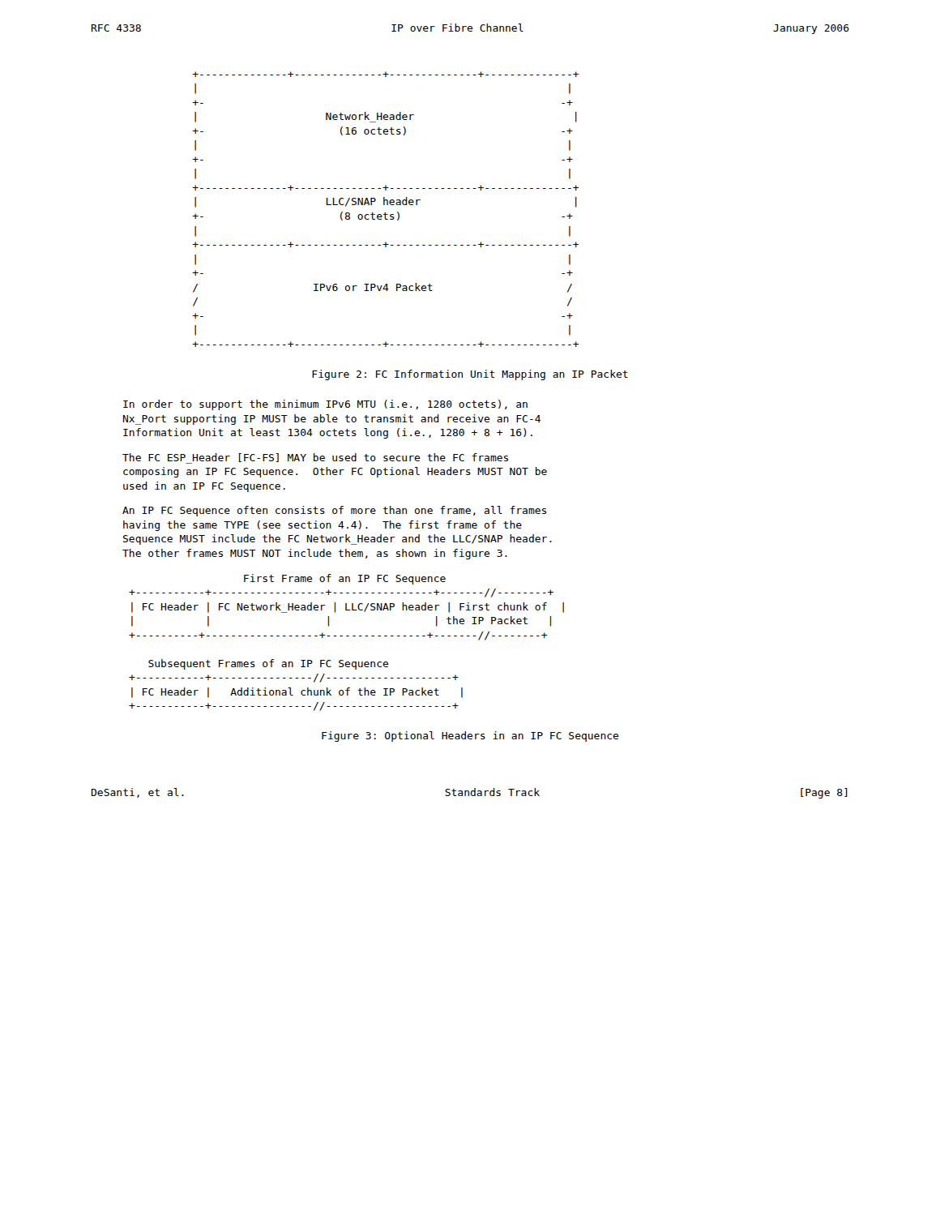RFC 4338 IP over Fibre Channel January 2006
                +--------------+--------------+--------------+--------------+
                |                                                          |
                +-                                                        -+
                |                    Network_Header                         |
                +-                     (16 octets)                        -+
                |                                                          |
                +-                                                        -+
                |                                                          |
                +--------------+--------------+--------------+--------------+
                |                    LLC/SNAP header                        |
                +-                     (8 octets)                         -+
                |                                                          |
                +--------------+--------------+--------------+--------------+
                |                                                          |
                +-                                                        -+
                /                  IPv6 or IPv4 Packet                     /
                /                                                          /
                +-                                                        -+
                |                                                          |
                +--------------+--------------+--------------+--------------+
Figure 2: FC Information Unit Mapping an IP Packet
In order to support the minimum IPv6 MTU (i.e., 1280 octets), an Nx_Port supporting IP MUST be able to transmit and receive an FC-4 Information Unit at least 1304 octets long (i.e., 1280 + 8 + 16).
The FC ESP_Header [FC-FS] MAY be used to secure the FC frames composing an IP FC Sequence. Other FC Optional Headers MUST NOT be used in an IP FC Sequence.
An IP FC Sequence often consists of more than one frame, all frames having the same TYPE (see section 4.4). The first frame of the Sequence MUST include the FC Network_Header and the LLC/SNAP header. The other frames MUST NOT include them, as shown in figure 3.
                        First Frame of an IP FC Sequence
      +-----------+------------------+----------------+-------//--------+
      | FC Header | FC Network_Header | LLC/SNAP header | First chunk of  |
      |           |                  |                | the IP Packet   |
      +----------+------------------+----------------+-------//--------+

         Subsequent Frames of an IP FC Sequence
      +-----------+----------------//--------------------+
      | FC Header |   Additional chunk of the IP Packet   |
      +-----------+----------------//--------------------+
Figure 3: Optional Headers in an IP FC Sequence
DeSanti, et al. Standards Track [Page 8]